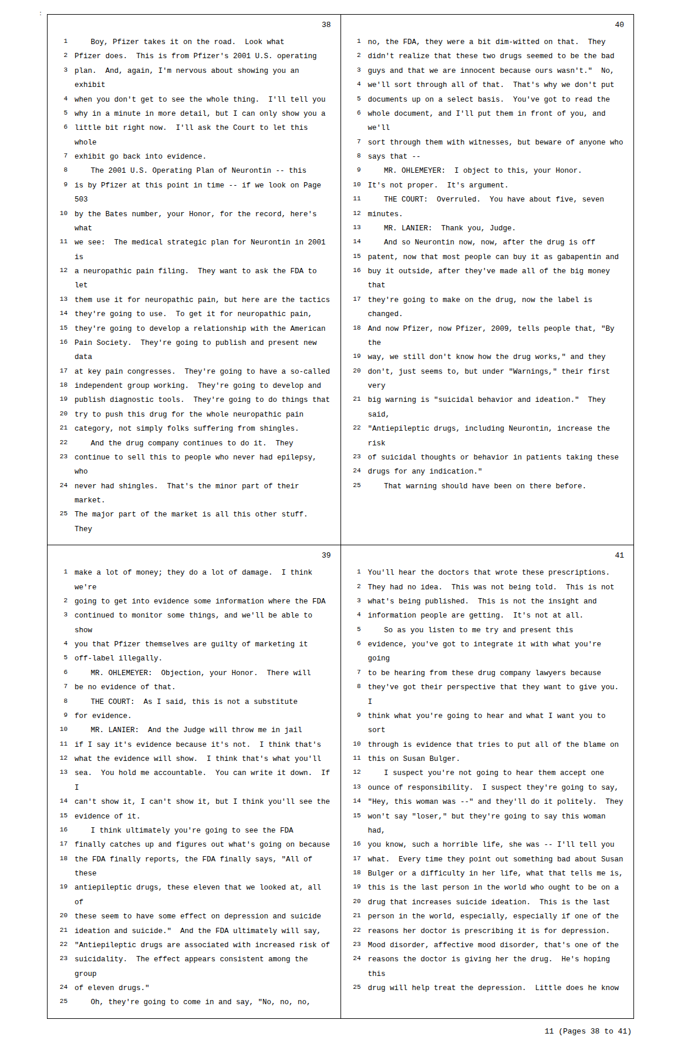:
| 38 Boy, Pfizer takes it on the road. Look what Pfizer does. This is from Pfizer's 2001 U.S. operating plan. And, again, I'm nervous about showing you an exhibit when you don't get to see the whole thing. I'll tell you why in a minute in more detail, but I can only show you a little bit right now. I'll ask the Court to let this whole exhibit go back into evidence. The 2001 U.S. Operating Plan of Neurontin -- this is by Pfizer at this point in time -- if we look on Page 503 by the Bates number, your Honor, for the record, here's what we see: The medical strategic plan for Neurontin in 2001 is a neuropathic pain filing. They want to ask the FDA to let them use it for neuropathic pain, but here are the tactics they're going to use. To get it for neuropathic pain, they're going to develop a relationship with the American Pain Society. They're going to publish and present new data at key pain congresses. They're going to have a so-called independent group working. They're going to develop and publish diagnostic tools. They're going to do things that try to push this drug for the whole neuropathic pain category, not simply folks suffering from shingles. And the drug company continues to do it. They continue to sell this to people who never had epilepsy, who never had shingles. That's the minor part of their market. The major part of the market is all this other stuff. They | 40 no, the FDA, they were a bit dim-witted on that. They didn't realize that these two drugs seemed to be the bad guys and that we are innocent because ours wasn't." No, we'll sort through all of that. That's why we don't put documents up on a select basis. You've got to read the whole document, and I'll put them in front of you, and we'll sort through them with witnesses, but beware of anyone who says that -- MR. OHLEMEYER: I object to this, your Honor. It's not proper. It's argument. THE COURT: Overruled. You have about five, seven minutes. MR. LANIER: Thank you, Judge. And so Neurontin now, now, after the drug is off patent, now that most people can buy it as gabapentin and buy it outside, after they've made all of the big money that they're going to make on the drug, now the label is changed. And now Pfizer, now Pfizer, 2009, tells people that, "By the way, we still don't know how the drug works," and they don't, just seems to, but under "Warnings," their first very big warning is "suicidal behavior and ideation." They said, "Antiepileptic drugs, including Neurontin, increase the risk of suicidal thoughts or behavior in patients taking these drugs for any indication." That warning should have been on there before. |
| 39 make a lot of money; they do a lot of damage. I think we're going to get into evidence some information where the FDA continued to monitor some things, and we'll be able to show you that Pfizer themselves are guilty of marketing it off-label illegally. MR. OHLEMEYER: Objection, your Honor. There will be no evidence of that. THE COURT: As I said, this is not a substitute for evidence. MR. LANIER: And the Judge will throw me in jail if I say it's evidence because it's not. I think that's what the evidence will show. I think that's what you'll sea. You hold me accountable. You can write it down. If I can't show it, I can't show it, but I think you'll see the evidence of it. I think ultimately you're going to see the FDA finally catches up and figures out what's going on because the FDA finally reports, the FDA finally says, "All of these antiepileptic drugs, these eleven that we looked at, all of these seem to have some effect on depression and suicide ideation and suicide." And the FDA ultimately will say, "Antiepileptic drugs are associated with increased risk of suicidality. The effect appears consistent among the group of eleven drugs." Oh, they're going to come in and say, "No, no, no, | 41 You'll hear the doctors that wrote these prescriptions. They had no idea. This was not being told. This is not what's being published. This is not the insight and information people are getting. It's not at all. So as you listen to me try and present this evidence, you've got to integrate it with what you're going to be hearing from these drug company lawyers because they've got their perspective that they want to give you. I think what you're going to hear and what I want you to sort through is evidence that tries to put all of the blame on this on Susan Bulger. I suspect you're not going to hear them accept one ounce of responsibility. I suspect they're going to say, "Hey, this woman was --" and they'll do it politely. They won't say "loser," but they're going to say this woman had, you know, such a horrible life, she was -- I'll tell you what. Every time they point out something bad about Susan Bulger or a difficulty in her life, what that tells me is, this is the last person in the world who ought to be on a drug that increases suicide ideation. This is the last person in the world, especially, especially if one of the reasons her doctor is prescribing it is for depression. Mood disorder, affective mood disorder, that's one of the reasons the doctor is giving her the drug. He's hoping this drug will help treat the depression. Little does he know |
11 (Pages 38 to 41)